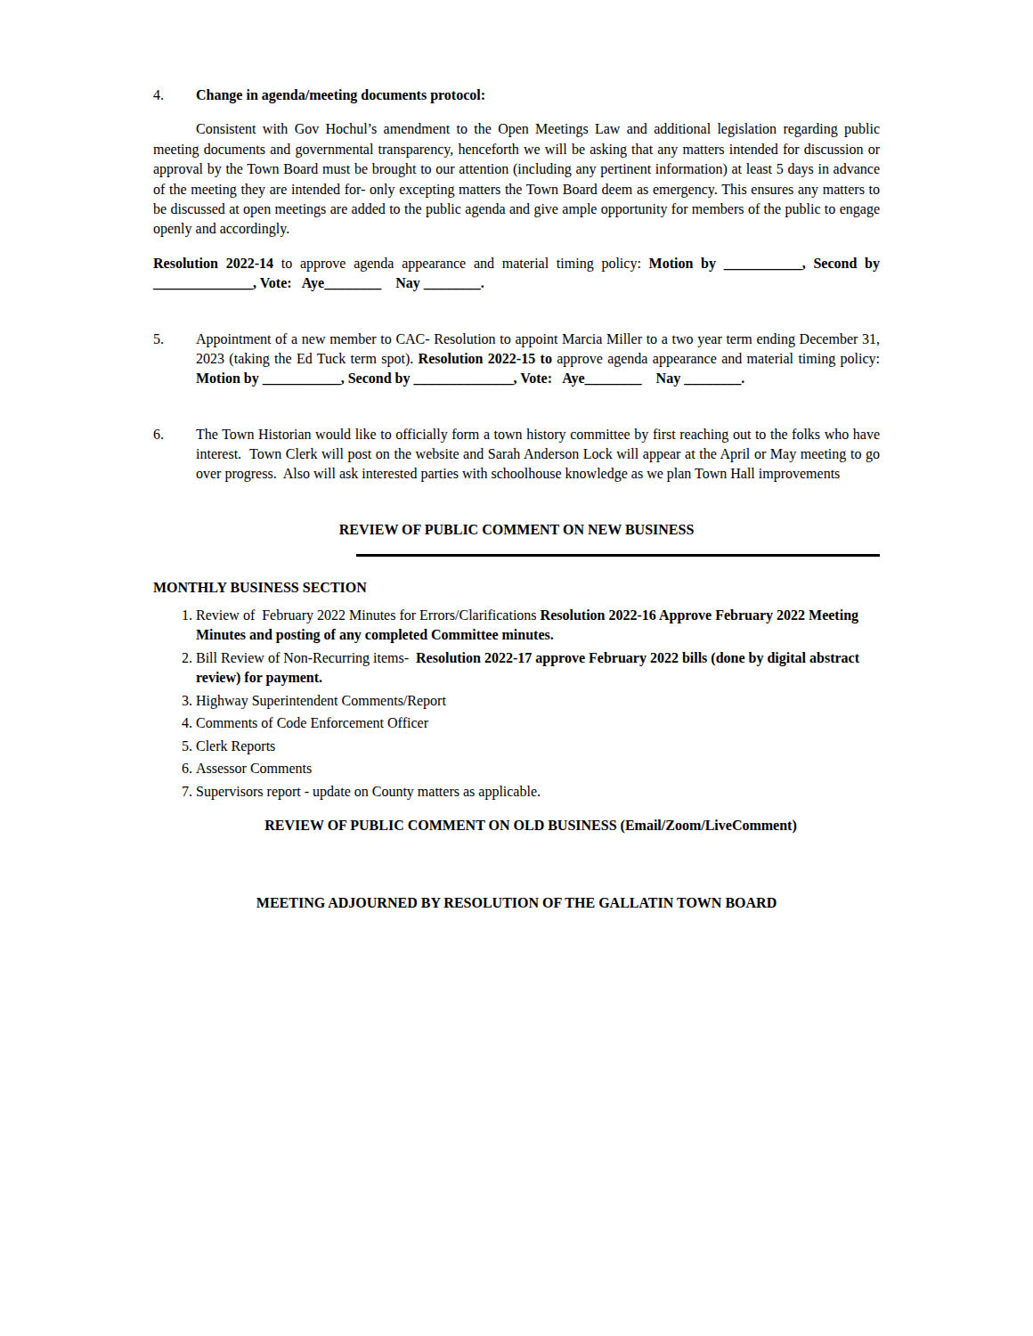4.
Change in agenda/meeting documents protocol:
Consistent with Gov Hochul’s amendment to the Open Meetings Law and additional legislation regarding public meeting documents and governmental transparency, henceforth we will be asking that any matters intended for discussion or approval by the Town Board must be brought to our attention (including any pertinent information) at least 5 days in advance of the meeting they are intended for- only excepting matters the Town Board deem as emergency. This ensures any matters to be discussed at open meetings are added to the public agenda and give ample opportunity for members of the public to engage openly and accordingly.
Resolution 2022-14 to approve agenda appearance and material timing policy: Motion by ___________, Second by ______________, Vote: Aye________ Nay ________.
5.
Appointment of a new member to CAC- Resolution to appoint Marcia Miller to a two year term ending December 31, 2023 (taking the Ed Tuck term spot). Resolution 2022-15 to approve agenda appearance and material timing policy: Motion by ___________, Second by ______________, Vote: Aye________ Nay ________.
6.
The Town Historian would like to officially form a town history committee by first reaching out to the folks who have interest. Town Clerk will post on the website and Sarah Anderson Lock will appear at the April or May meeting to go over progress. Also will ask interested parties with schoolhouse knowledge as we plan Town Hall improvements
REVIEW OF PUBLIC COMMENT ON NEW BUSINESS
MONTHLY BUSINESS SECTION
Review of February 2022 Minutes for Errors/Clarifications Resolution 2022-16 Approve February 2022 Meeting Minutes and posting of any completed Committee minutes.
Bill Review of Non-Recurring items- Resolution 2022-17 approve February 2022 bills (done by digital abstract review) for payment.
Highway Superintendent Comments/Report
Comments of Code Enforcement Officer
Clerk Reports
Assessor Comments
Supervisors report - update on County matters as applicable.
REVIEW OF PUBLIC COMMENT ON OLD BUSINESS (Email/Zoom/LiveComment)
MEETING ADJOURNED BY RESOLUTION OF THE GALLATIN TOWN BOARD